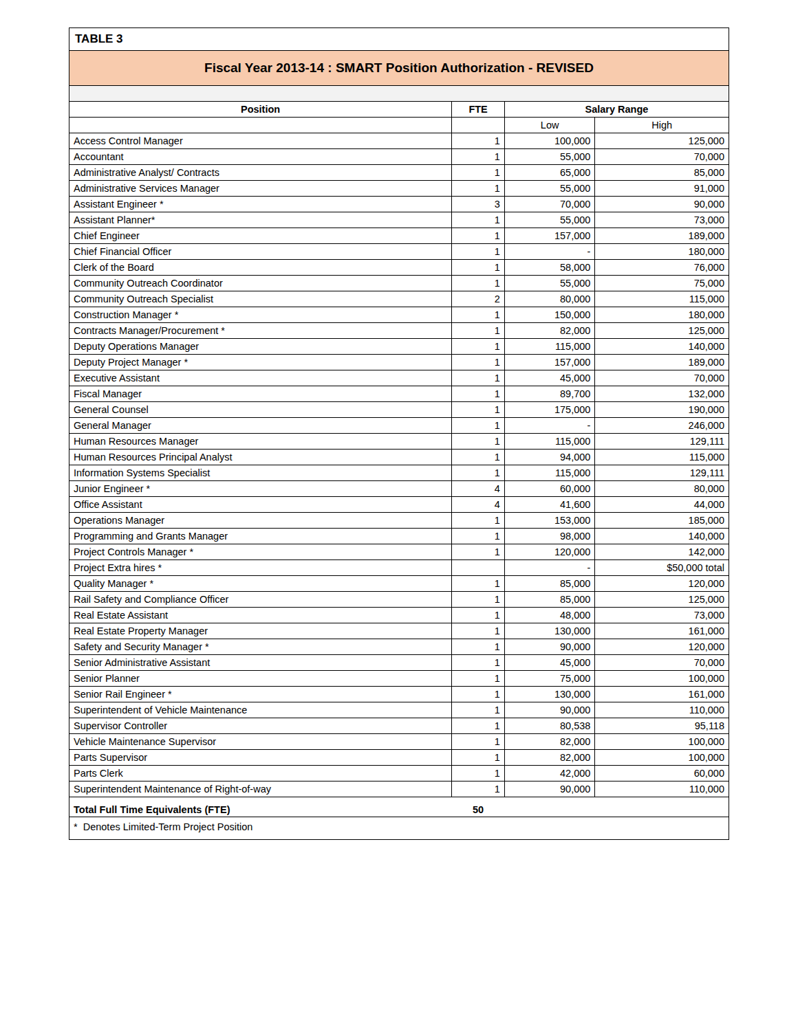TABLE 3
Fiscal Year 2013-14 : SMART Position Authorization - REVISED
| Position | FTE | Salary Range |
| --- | --- | --- |
| | | Low | High |
| Access Control Manager | 1 | 100,000 | 125,000 |
| Accountant | 1 | 55,000 | 70,000 |
| Administrative Analyst/ Contracts | 1 | 65,000 | 85,000 |
| Administrative Services Manager | 1 | 55,000 | 91,000 |
| Assistant Engineer * | 3 | 70,000 | 90,000 |
| Assistant Planner* | 1 | 55,000 | 73,000 |
| Chief Engineer | 1 | 157,000 | 189,000 |
| Chief Financial Officer | 1 | - | 180,000 |
| Clerk of the Board | 1 | 58,000 | 76,000 |
| Community Outreach Coordinator | 1 | 55,000 | 75,000 |
| Community Outreach Specialist | 2 | 80,000 | 115,000 |
| Construction Manager * | 1 | 150,000 | 180,000 |
| Contracts Manager/Procurement * | 1 | 82,000 | 125,000 |
| Deputy Operations Manager | 1 | 115,000 | 140,000 |
| Deputy Project Manager * | 1 | 157,000 | 189,000 |
| Executive Assistant | 1 | 45,000 | 70,000 |
| Fiscal Manager | 1 | 89,700 | 132,000 |
| General Counsel | 1 | 175,000 | 190,000 |
| General Manager | 1 | - | 246,000 |
| Human Resources Manager | 1 | 115,000 | 129,111 |
| Human Resources Principal Analyst | 1 | 94,000 | 115,000 |
| Information Systems Specialist | 1 | 115,000 | 129,111 |
| Junior Engineer * | 4 | 60,000 | 80,000 |
| Office Assistant | 4 | 41,600 | 44,000 |
| Operations Manager | 1 | 153,000 | 185,000 |
| Programming and Grants Manager | 1 | 98,000 | 140,000 |
| Project Controls Manager * | 1 | 120,000 | 142,000 |
| Project Extra hires * | | - | $50,000 total |
| Quality Manager * | 1 | 85,000 | 120,000 |
| Rail Safety and Compliance Officer | 1 | 85,000 | 125,000 |
| Real Estate Assistant | 1 | 48,000 | 73,000 |
| Real Estate Property Manager | 1 | 130,000 | 161,000 |
| Safety and Security Manager * | 1 | 90,000 | 120,000 |
| Senior Administrative Assistant | 1 | 45,000 | 70,000 |
| Senior Planner | 1 | 75,000 | 100,000 |
| Senior Rail Engineer * | 1 | 130,000 | 161,000 |
| Superintendent of Vehicle Maintenance | 1 | 90,000 | 110,000 |
| Supervisor Controller | 1 | 80,538 | 95,118 |
| Vehicle Maintenance Supervisor | 1 | 82,000 | 100,000 |
| Parts Supervisor | 1 | 82,000 | 100,000 |
| Parts Clerk | 1 | 42,000 | 60,000 |
| Superintendent Maintenance of Right-of-way | 1 | 90,000 | 110,000 |
| Total Full Time Equivalents (FTE) | 50 | |
* Denotes Limited-Term Project Position